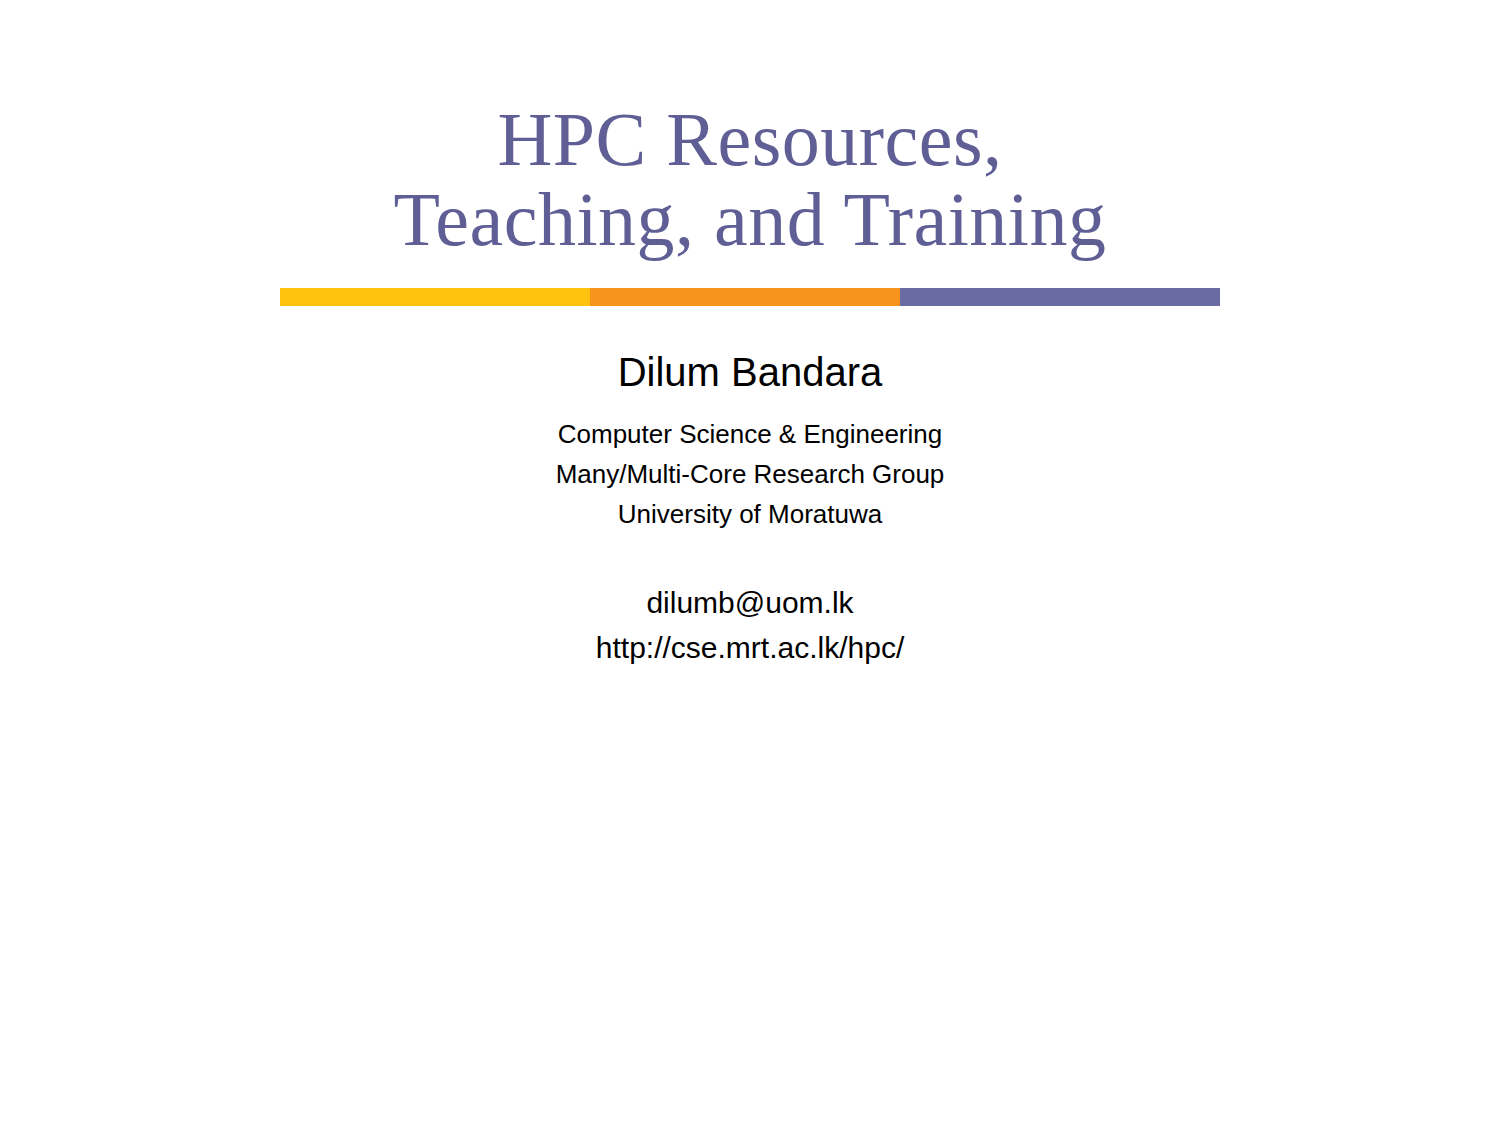HPC Resources,
Teaching, and Training
Dilum Bandara
Computer Science & Engineering
Many/Multi-Core Research Group
University of Moratuwa
dilumb@uom.lk
http://cse.mrt.ac.lk/hpc/